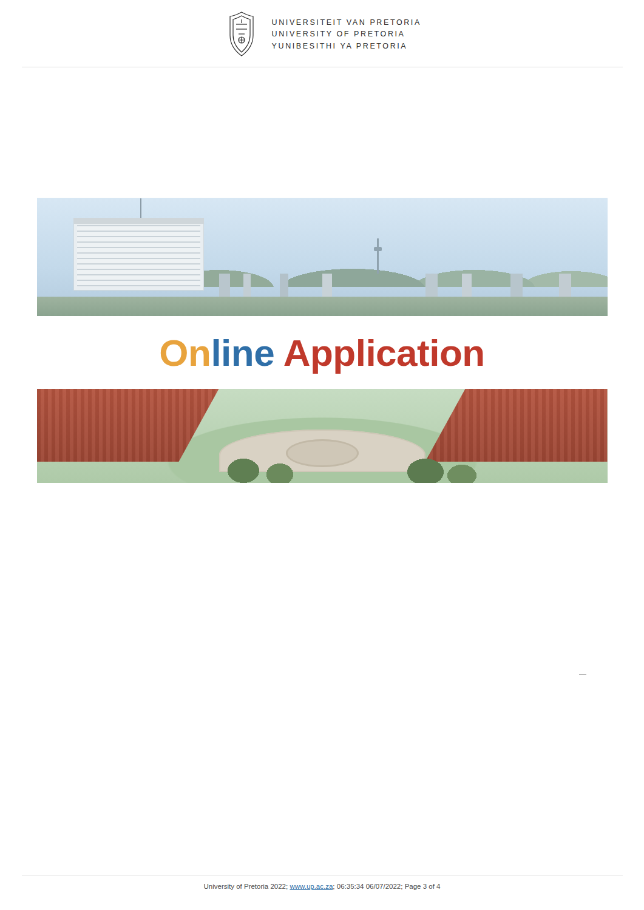Universiteit van Pretoria
University of Pretoria
Yunibesithi ya Pretoria
On line Application
University of Pretoria 2022; www.up.ac.za; 06:35:34 06/07/2022; Page 3 of 4